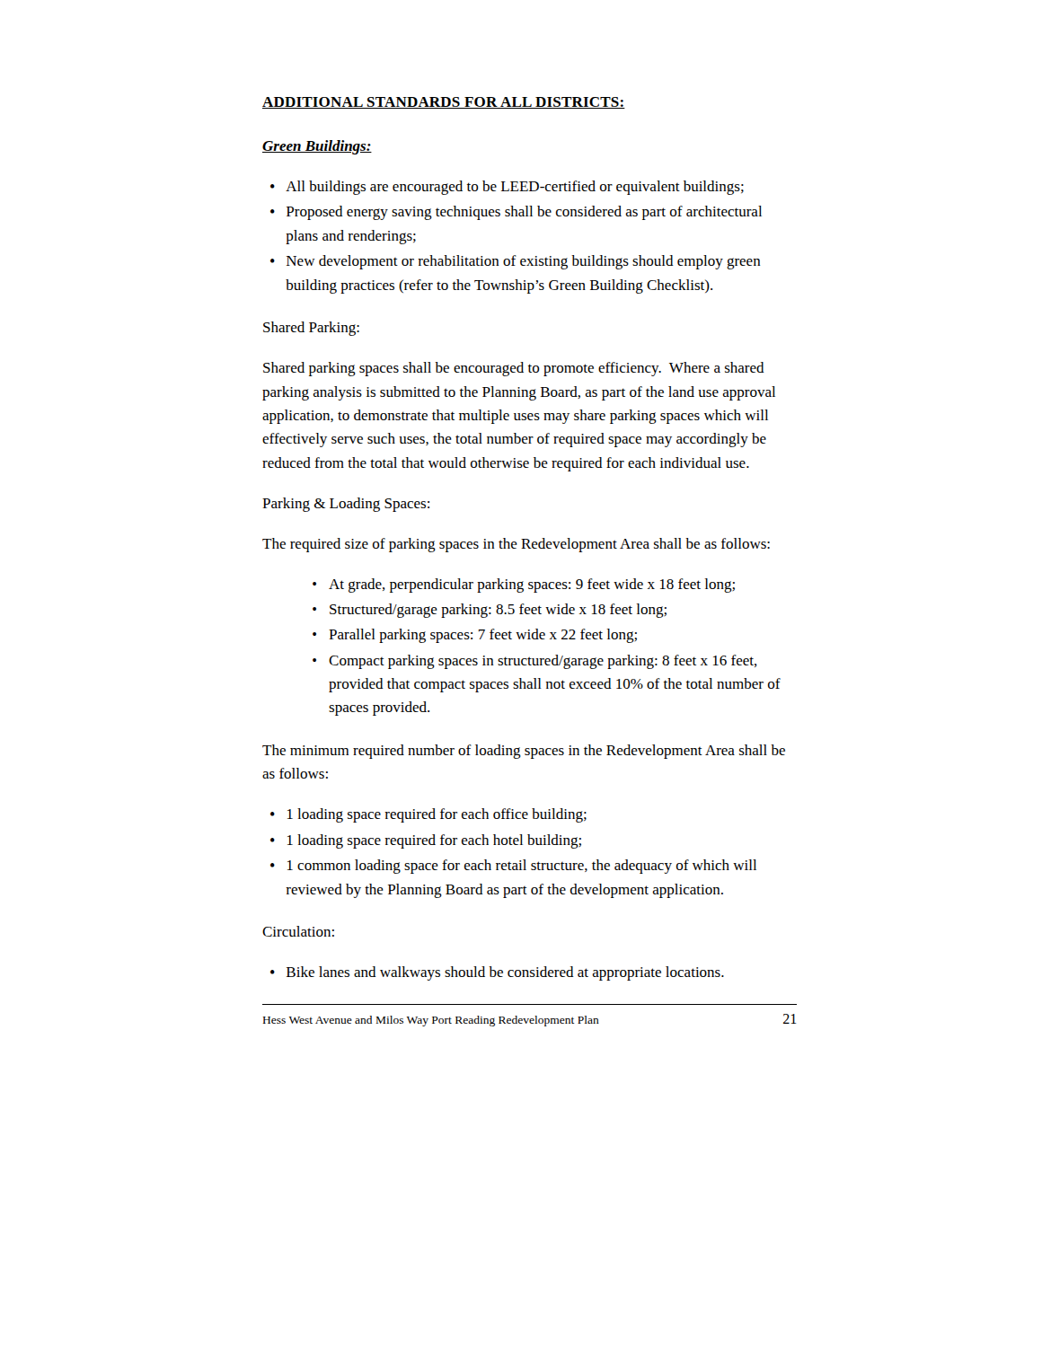Additional Standards for All Districts:
Green Buildings:
All buildings are encouraged to be LEED-certified or equivalent buildings;
Proposed energy saving techniques shall be considered as part of architectural plans and renderings;
New development or rehabilitation of existing buildings should employ green building practices (refer to the Township’s Green Building Checklist).
Shared Parking:
Shared parking spaces shall be encouraged to promote efficiency. Where a shared parking analysis is submitted to the Planning Board, as part of the land use approval application, to demonstrate that multiple uses may share parking spaces which will effectively serve such uses, the total number of required space may accordingly be reduced from the total that would otherwise be required for each individual use.
Parking & Loading Spaces:
The required size of parking spaces in the Redevelopment Area shall be as follows:
At grade, perpendicular parking spaces: 9 feet wide x 18 feet long;
Structured/garage parking: 8.5 feet wide x 18 feet long;
Parallel parking spaces: 7 feet wide x 22 feet long;
Compact parking spaces in structured/garage parking: 8 feet x 16 feet, provided that compact spaces shall not exceed 10% of the total number of spaces provided.
The minimum required number of loading spaces in the Redevelopment Area shall be as follows:
1 loading space required for each office building;
1 loading space required for each hotel building;
1 common loading space for each retail structure, the adequacy of which will reviewed by the Planning Board as part of the development application.
Circulation:
Bike lanes and walkways should be considered at appropriate locations.
Hess West Avenue and Milos Way Port Reading Redevelopment Plan 21